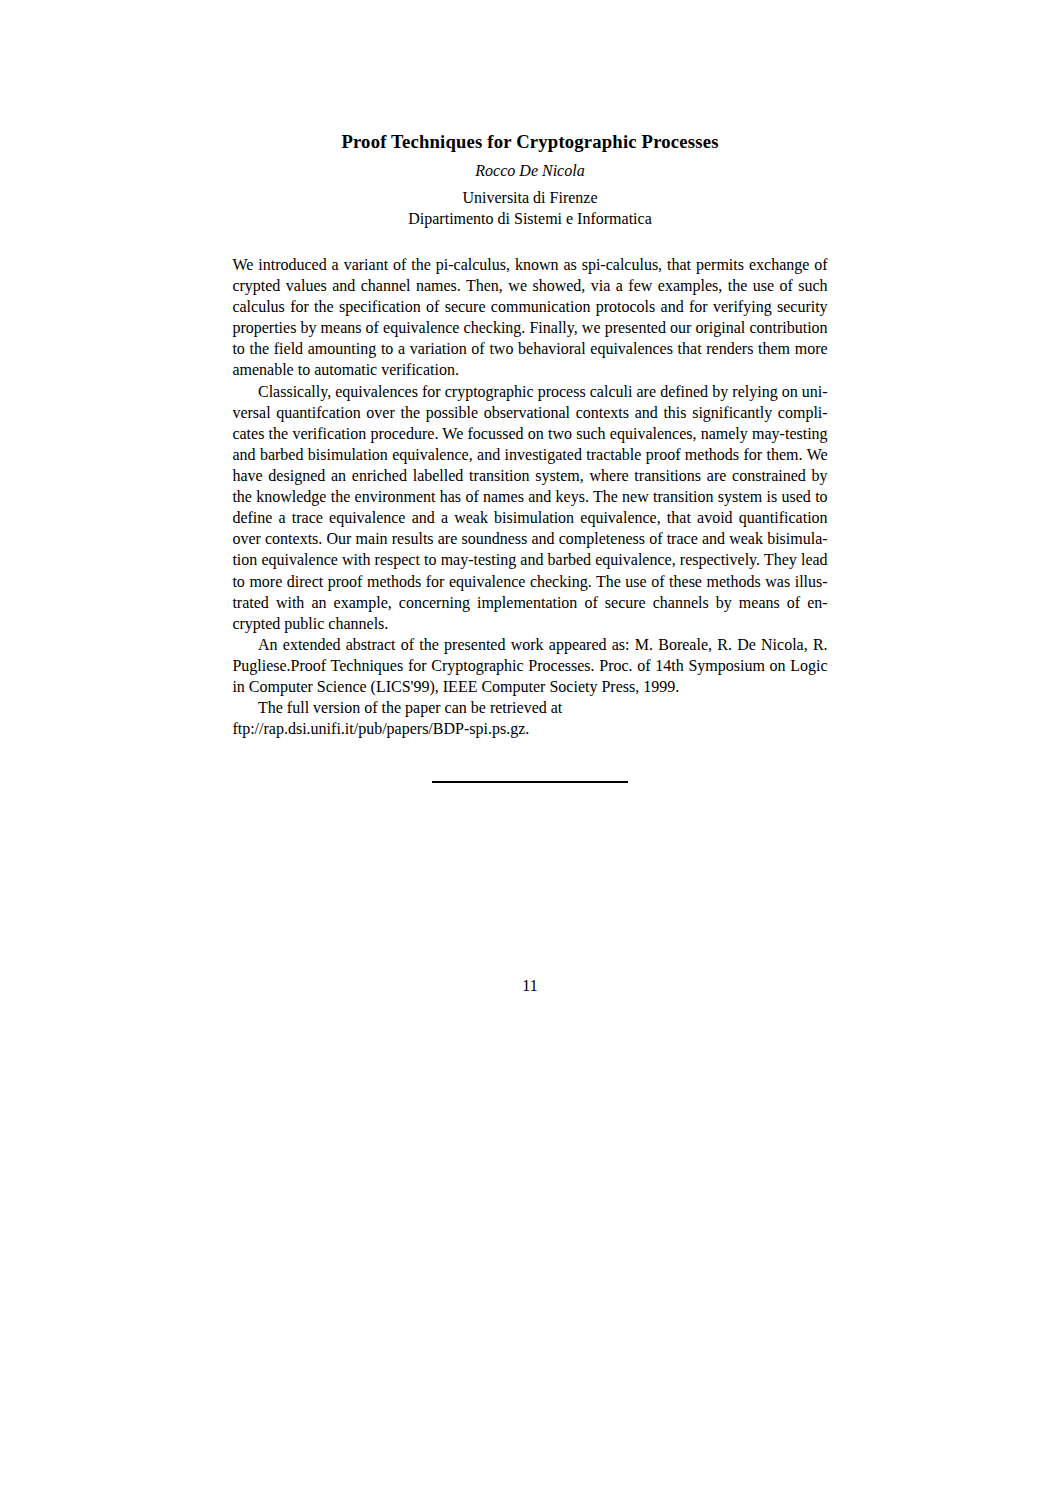Proof Techniques for Cryptographic Processes
Rocco De Nicola
Universita di Firenze
Dipartimento di Sistemi e Informatica
We introduced a variant of the pi-calculus, known as spi-calculus, that permits exchange of crypted values and channel names. Then, we showed, via a few examples, the use of such calculus for the specification of secure communication protocols and for verifying security properties by means of equivalence checking. Finally, we presented our original contribution to the field amounting to a variation of two behavioral equivalences that renders them more amenable to automatic verification.
Classically, equivalences for cryptographic process calculi are defined by relying on universal quantifcation over the possible observational contexts and this significantly complicates the verification procedure. We focussed on two such equivalences, namely may-testing and barbed bisimulation equivalence, and investigated tractable proof methods for them. We have designed an enriched labelled transition system, where transitions are constrained by the knowledge the environment has of names and keys. The new transition system is used to define a trace equivalence and a weak bisimulation equivalence, that avoid quantification over contexts. Our main results are soundness and completeness of trace and weak bisimulation equivalence with respect to may-testing and barbed equivalence, respectively. They lead to more direct proof methods for equivalence checking. The use of these methods was illustrated with an example, concerning implementation of secure channels by means of encrypted public channels.
An extended abstract of the presented work appeared as: M. Boreale, R. De Nicola, R. Pugliese.Proof Techniques for Cryptographic Processes. Proc. of 14th Symposium on Logic in Computer Science (LICS'99), IEEE Computer Society Press, 1999.
The full version of the paper can be retrieved at
ftp://rap.dsi.unifi.it/pub/papers/BDP-spi.ps.gz.
11